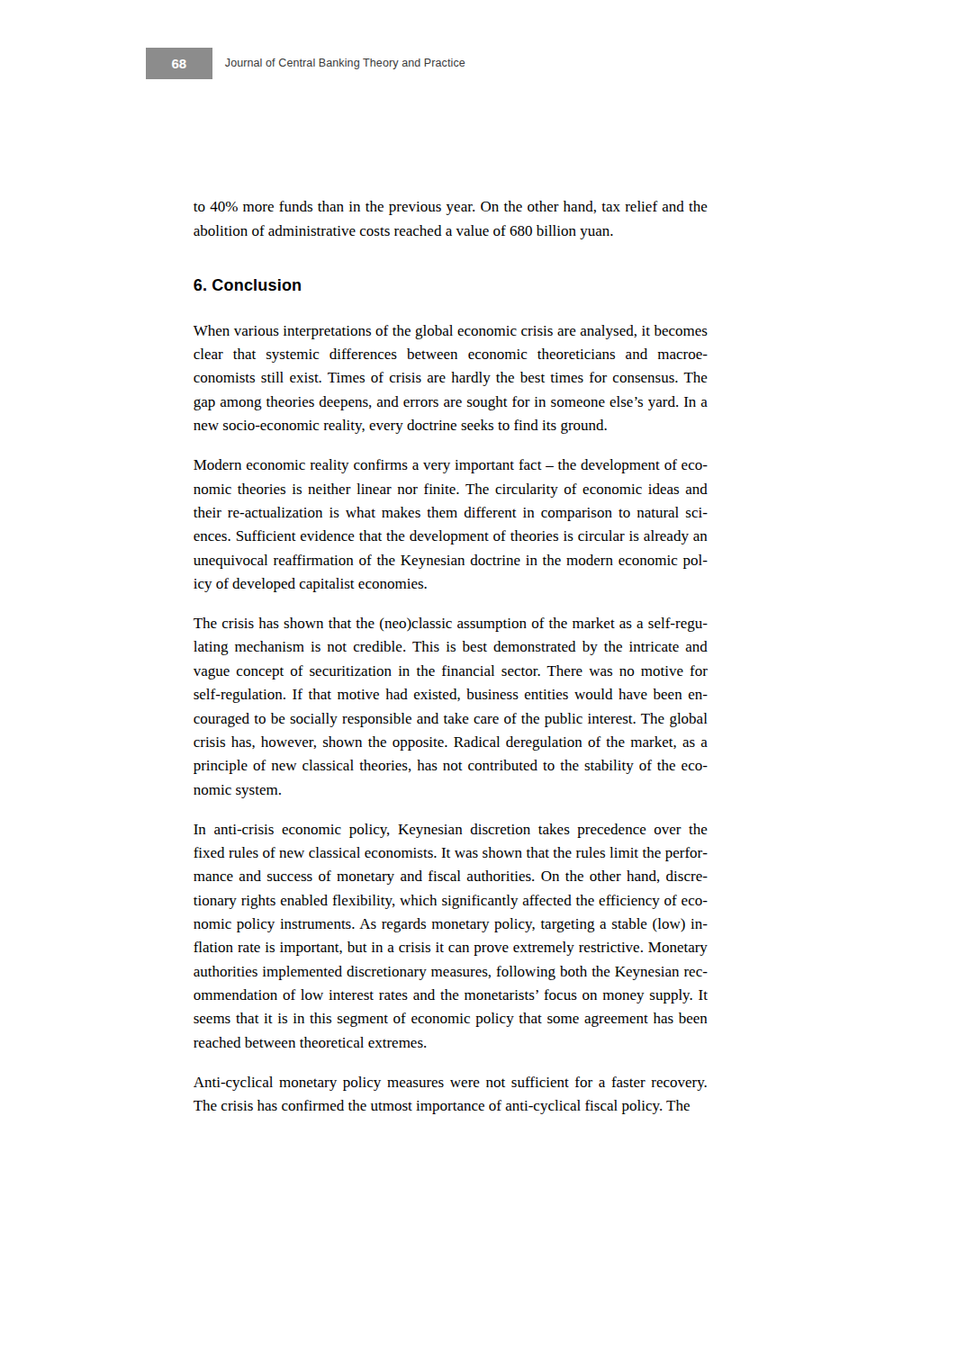68
Journal of Central Banking Theory and Practice
to 40% more funds than in the previous year. On the other hand, tax relief and the abolition of administrative costs reached a value of 680 billion yuan.
6. Conclusion
When various interpretations of the global economic crisis are analysed, it becomes clear that systemic differences between economic theoreticians and macroeconomists still exist. Times of crisis are hardly the best times for consensus. The gap among theories deepens, and errors are sought for in someone else’s yard. In a new socio-economic reality, every doctrine seeks to find its ground.
Modern economic reality confirms a very important fact – the development of economic theories is neither linear nor finite. The circularity of economic ideas and their re-actualization is what makes them different in comparison to natural sciences. Sufficient evidence that the development of theories is circular is already an unequivocal reaffirmation of the Keynesian doctrine in the modern economic policy of developed capitalist economies.
The crisis has shown that the (neo)classic assumption of the market as a self-regulating mechanism is not credible. This is best demonstrated by the intricate and vague concept of securitization in the financial sector. There was no motive for self-regulation. If that motive had existed, business entities would have been encouraged to be socially responsible and take care of the public interest. The global crisis has, however, shown the opposite. Radical deregulation of the market, as a principle of new classical theories, has not contributed to the stability of the economic system.
In anti-crisis economic policy, Keynesian discretion takes precedence over the fixed rules of new classical economists. It was shown that the rules limit the performance and success of monetary and fiscal authorities. On the other hand, discretionary rights enabled flexibility, which significantly affected the efficiency of economic policy instruments. As regards monetary policy, targeting a stable (low) inflation rate is important, but in a crisis it can prove extremely restrictive. Monetary authorities implemented discretionary measures, following both the Keynesian recommendation of low interest rates and the monetarists’ focus on money supply. It seems that it is in this segment of economic policy that some agreement has been reached between theoretical extremes.
Anti-cyclical monetary policy measures were not sufficient for a faster recovery. The crisis has confirmed the utmost importance of anti-cyclical fiscal policy. The